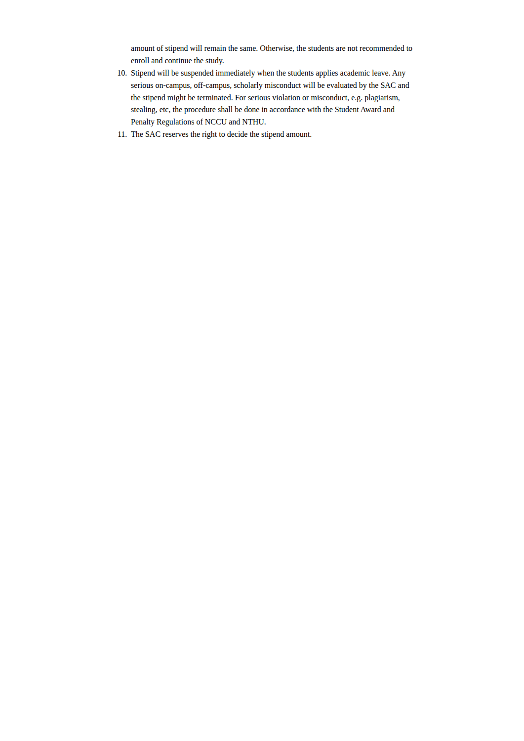amount of stipend will remain the same. Otherwise, the students are not recommended to enroll and continue the study.
10. Stipend will be suspended immediately when the students applies academic leave. Any serious on-campus, off-campus, scholarly misconduct will be evaluated by the SAC and the stipend might be terminated. For serious violation or misconduct, e.g. plagiarism, stealing, etc, the procedure shall be done in accordance with the Student Award and Penalty Regulations of NCCU and NTHU.
11. The SAC reserves the right to decide the stipend amount.